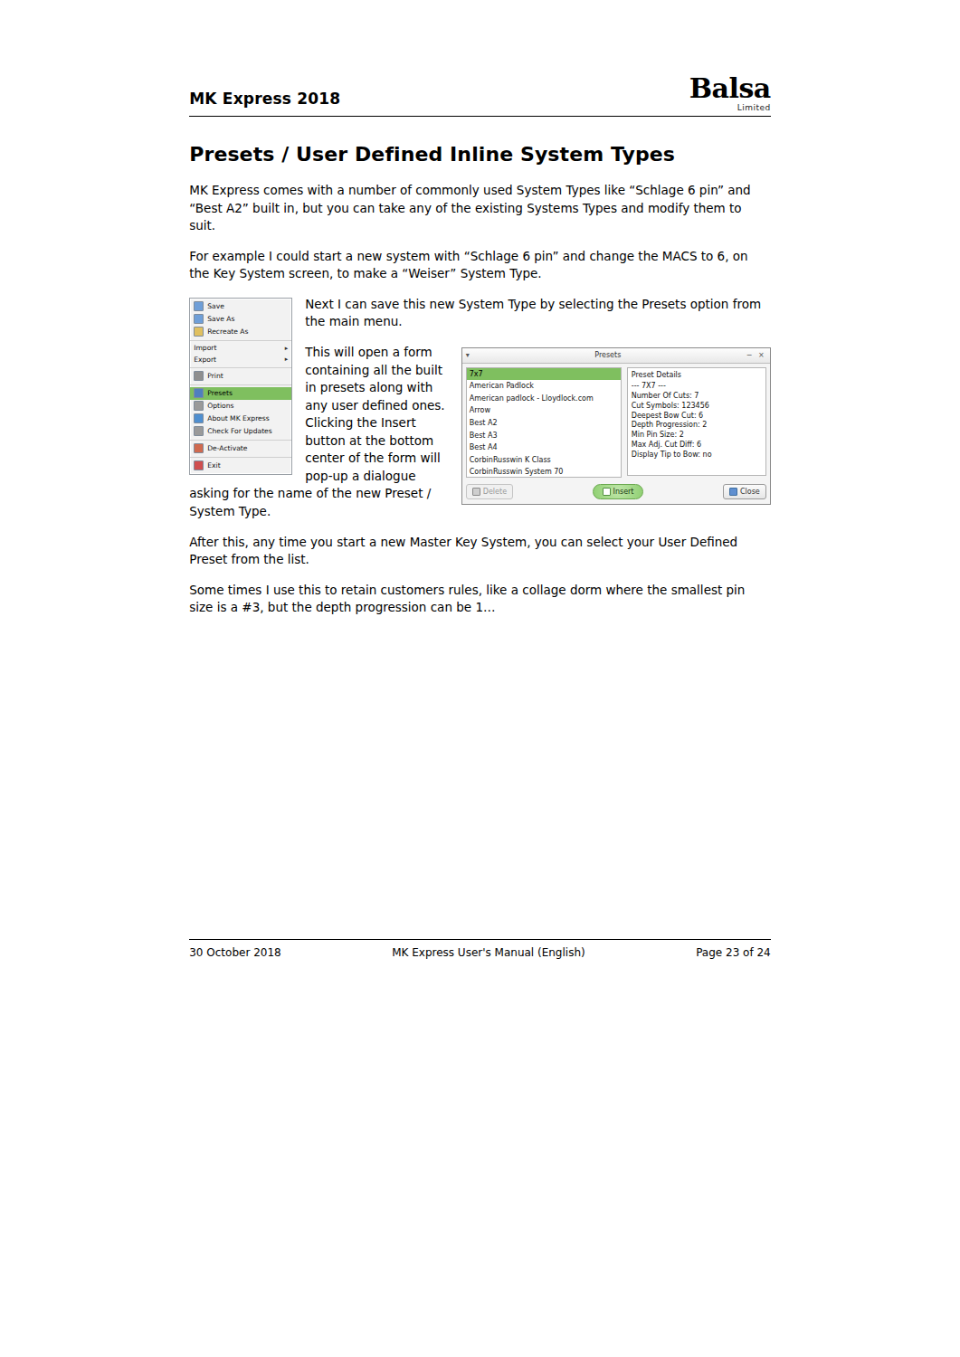MK Express 2018
Balsa
Limited
Presets / User Defined Inline System Types
MK Express comes with a number of commonly used System Types like “Schlage 6 pin” and “Best A2” built in, but you can take any of the existing Systems Types and modify them to suit.
For example I could start a new system with “Schlage 6 pin” and change the MACS to 6, on the Key System screen, to make a “Weiser” System Type.
Save
Save As
Recreate As
Import▸
Export▸
Print
Presets
Options
About MK Express
Check For Updates
De-Activate
Exit
Next I can save this new System Type by selecting the Presets option from the main menu.
▾ Presets − ×
7x7
American Padlock
American padlock - Lloydlock.com
Arrow
Best A2
Best A3
Best A4
CorbinRusswin K Class
CorbinRusswin System 70
CorbinRusswin System 70 IC
Dexter
ELZETT 751
Preset Details
--- 7X7 ---
Number Of Cuts: 7
Cut Symbols: 123456
Deepest Bow Cut: 6
Depth Progression: 2
Min Pin Size: 2
Max Adj. Cut Diff: 6
Display Tip to Bow: no
Delete Insert Close
This will open a form containing all the built in presets along with any user defined ones. Clicking the Insert button at the bottom center of the form will pop-up a dialogue asking for the name of the new Preset / System Type.
After this, any time you start a new Master Key System, you can select your User Defined Preset from the list.
Some times I use this to retain customers rules, like a collage dorm where the smallest pin size is a #3, but the depth progression can be 1…
30 October 2018
MK Express User's Manual (English)
Page 23 of 24